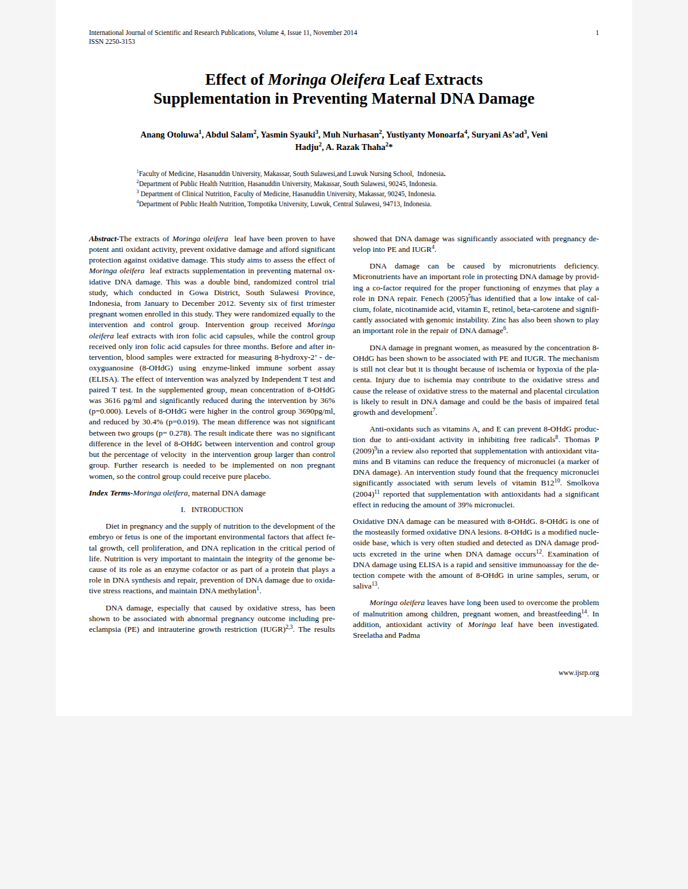International Journal of Scientific and Research Publications, Volume 4, Issue 11, November 2014
ISSN 2250-3153
1
Effect of Moringa Oleifera Leaf Extracts
Supplementation in Preventing Maternal DNA Damage
Anang Otoluwa1, Abdul Salam2, Yasmin Syauki3, Muh Nurhasan2, Yustiyanty Monoarfa4, Suryani As’ad3, Veni
Hadju2, A. Razak Thaha2*
1Faculty of Medicine, Hasanuddin University, Makassar, South Sulawesi,and Luwuk Nursing School, Indonesia.
2Department of Public Health Nutrition, Hasanuddin University, Makassar, South Sulawesi, 90245, Indonesia.
3 Department of Clinical Nutrition, Faculty of Medicine, Hasanuddin University, Makassar, 90245, Indonesia.
4Department of Public Health Nutrition, Tompotika University, Luwuk, Central Sulawesi, 94713, Indonesia.
Abstract-The extracts of Moringa oleifera leaf have been proven to have potent anti oxidant activity, prevent oxidative damage and afford significant protection against oxidative damage. This study aims to assess the effect of Moringa oleifera leaf extracts supplementation in preventing maternal oxidative DNA damage. This was a double bind, randomized control trial study, which conducted in Gowa District, South Sulawesi Province, Indonesia, from January to December 2012. Seventy six of first trimester pregnant women enrolled in this study. They were randomized equally to the intervention and control group. Intervention group received Moringa oleifera leaf extracts with iron folic acid capsules, while the control group received only iron folic acid capsules for three months. Before and after intervention, blood samples were extracted for measuring 8-hydroxy-2’ - deoxyguanosine (8-OHdG) using enzyme-linked immune sorbent assay (ELISA). The effect of intervention was analyzed by Independent T test and paired T test. In the supplemented group, mean concentration of 8-OHdG was 3616 pg/ml and significantly reduced during the intervention by 36% (p=0.000). Levels of 8-OHdG were higher in the control group 3690pg/ml, and reduced by 30.4% (p=0.019). The mean difference was not significant between two groups (p= 0.278). The result indicate there was no significant difference in the level of 8-OHdG between intervention and control group but the percentage of velocity in the intervention group larger than control group. Further research is needed to be implemented on non pregnant women, so the control group could receive pure placebo.
Index Terms-Moringa oleifera, maternal DNA damage
I. INTRODUCTION
Diet in pregnancy and the supply of nutrition to the development of the embryo or fetus is one of the important environmental factors that affect fetal growth, cell proliferation, and DNA replication in the critical period of life. Nutrition is very important to maintain the integrity of the genome because of its role as an enzyme cofactor or as part of a protein that plays a role in DNA synthesis and repair, prevention of DNA damage due to oxidative stress reactions, and maintain DNA methylation1.
DNA damage, especially that caused by oxidative stress, has been shown to be associated with abnormal pregnancy outcome including pre-eclampsia (PE) and intrauterine growth restriction (IUGR)2,3. The results showed that DNA damage was significantly associated with pregnancy develop into PE and IUGR4.
DNA damage can be caused by micronutrients deficiency. Micronutrients have an important role in protecting DNA damage by providing a co-factor required for the proper functioning of enzymes that play a role in DNA repair. Fenech (2005)5has identified that a low intake of calcium, folate, nicotinamide acid, vitamin E, retinol, beta-carotene and significantly associated with genomic instability. Zinc has also been shown to play an important role in the repair of DNA damage6.
DNA damage in pregnant women, as measured by the concentration 8-OHdG has been shown to be associated with PE and IUGR. The mechanism is still not clear but it is thought because of ischemia or hypoxia of the placenta. Injury due to ischemia may contribute to the oxidative stress and cause the release of oxidative stress to the maternal and placental circulation is likely to result in DNA damage and could be the basis of impaired fetal growth and development7.
Anti-oxidants such as vitamins A, and E can prevent 8-OHdG production due to anti-oxidant activity in inhibiting free radicals8. Thomas P (2009)9in a review also reported that supplementation with antioxidant vitamins and B vitamins can reduce the frequency of micronuclei (a marker of DNA damage). An intervention study found that the frequency micronuclei significantly associated with serum levels of vitamin B1210. Smolkova (2004)11 reported that supplementation with antioxidants had a significant effect in reducing the amount of 39% micronuclei.
Oxidative DNA damage can be measured with 8-OHdG. 8-OHdG is one of the mosteasily formed oxidative DNA lesions. 8-OHdG is a modified nucleoside base, which is very often studied and detected as DNA damage products excreted in the urine when DNA damage occurs12. Examination of DNA damage using ELISA is a rapid and sensitive immunoassay for the detection compete with the amount of 8-OHdG in urine samples, serum, or saliva13.
Moringa oleifera leaves have long been used to overcome the problem of malnutrition among children, pregnant women, and breastfeeding14. In addition, antioxidant activity of Moringa leaf have been investigated. Sreelatha and Padma
www.ijsrp.org